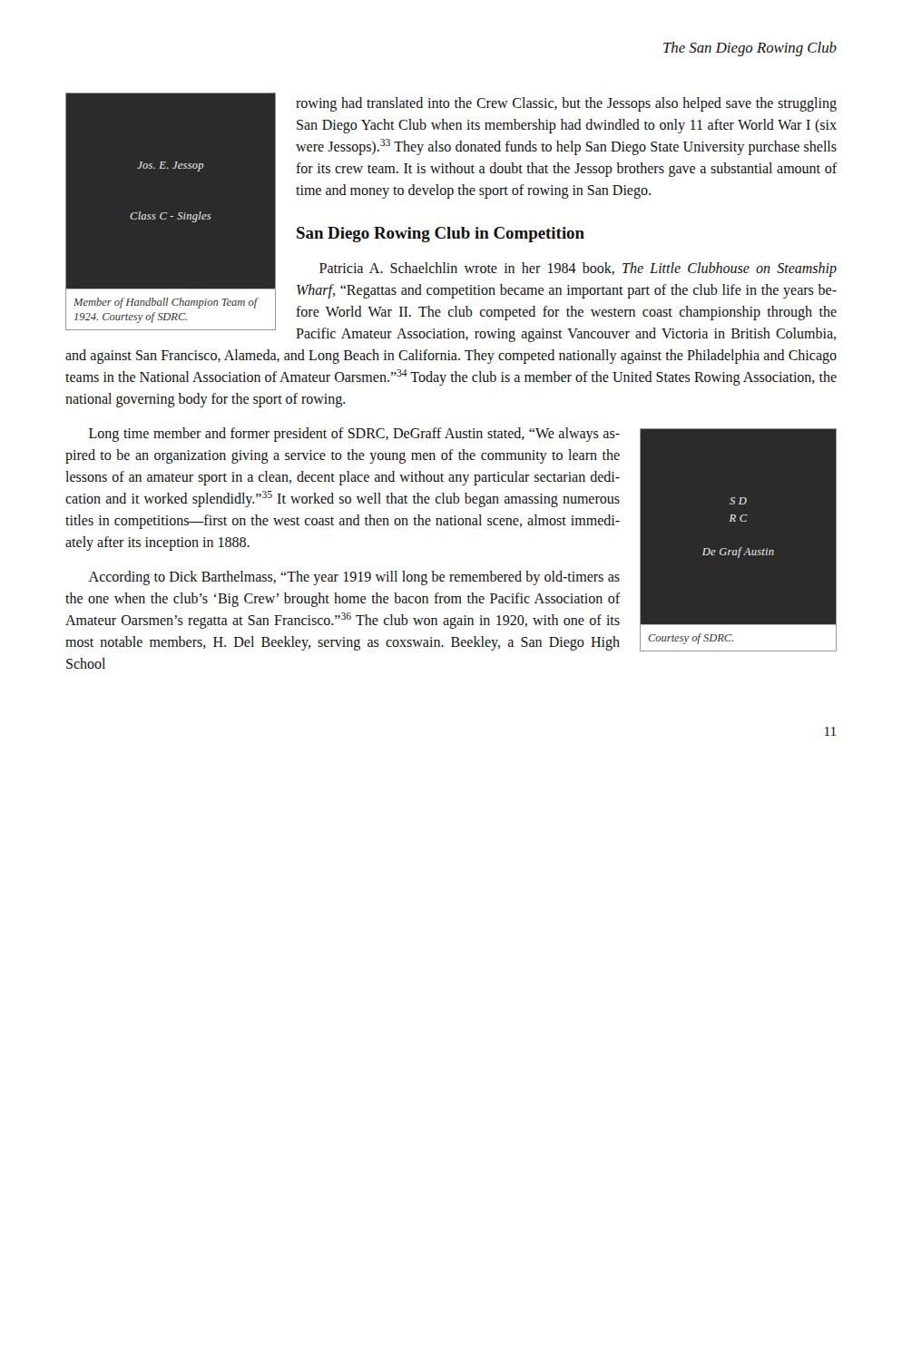The San Diego Rowing Club
Jos. E. Jessop
Class C - Singles
Member of Handball Champion Team of 1924. Courtesy of SDRC.
rowing had translated into the Crew Classic, but the Jessops also helped save the struggling San Diego Yacht Club when its membership had dwindled to only 11 after World War I (six were Jessops).33 They also donated funds to help San Diego State University purchase shells for its crew team. It is without a doubt that the Jessop brothers gave a substantial amount of time and money to develop the sport of rowing in San Diego.
San Diego Rowing Club in Competition
Patricia A. Schaelchlin wrote in her 1984 book, The Little Clubhouse on Steamship Wharf, “Regattas and competition became an important part of the club life in the years before World War II. The club competed for the western coast championship through the Pacific Amateur Association, rowing against Vancouver and Victoria in British Columbia, and against San Francisco, Alameda, and Long Beach in California. They competed nationally against the Philadelphia and Chicago teams in the National Association of Amateur Oarsmen.”34 Today the club is a member of the United States Rowing Association, the national governing body for the sport of rowing.
S D
R C
De Graf Austin
Courtesy of SDRC.
Long time member and former president of SDRC, DeGraff Austin stated, “We always aspired to be an organization giving a service to the young men of the community to learn the lessons of an amateur sport in a clean, decent place and without any particular sectarian dedication and it worked splendidly.”35 It worked so well that the club began amassing numerous titles in competitions—first on the west coast and then on the national scene, almost immediately after its inception in 1888.
According to Dick Barthelmass, “The year 1919 will long be remembered by old-timers as the one when the club’s ‘Big Crew’ brought home the bacon from the Pacific Association of Amateur Oarsmen’s regatta at San Francisco.”36 The club won again in 1920, with one of its most notable members, H. Del Beekley, serving as coxswain. Beekley, a San Diego High School
11